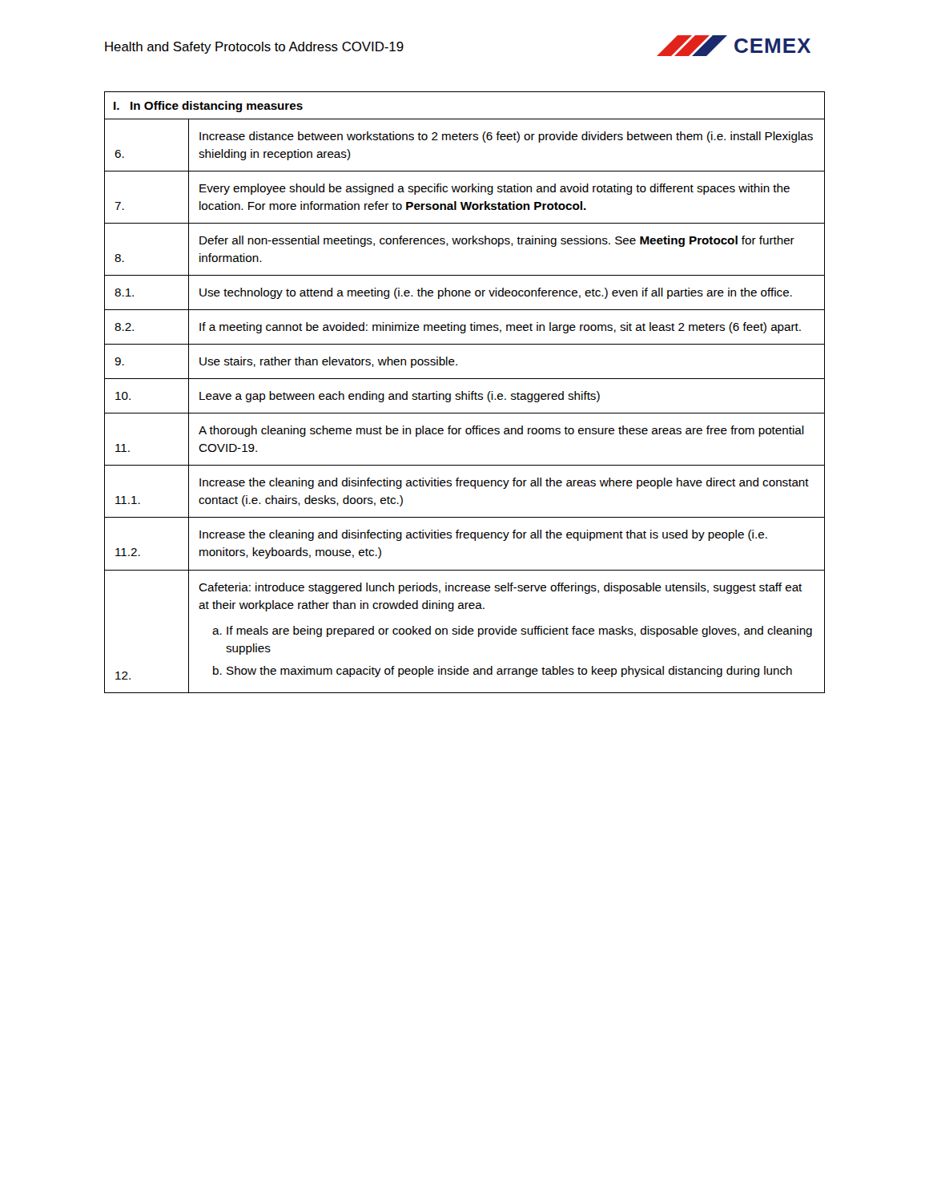Health and Safety Protocols to Address COVID-19
CEMEX CEMEX
I. In Office distancing measures
| 6. | Increase distance between workstations to 2 meters (6 feet) or provide dividers between them (i.e. install Plexiglas shielding in reception areas) |
| 7. | Every employee should be assigned a specific working station and avoid rotating to different spaces within the location. For more information refer to Personal Workstation Protocol. |
| 8. | Defer all non-essential meetings, conferences, workshops, training sessions. See Meeting Protocol for further information. |
| 8.1. | Use technology to attend a meeting (i.e. the phone or videoconference, etc.) even if all parties are in the office. |
| 8.2. | If a meeting cannot be avoided: minimize meeting times, meet in large rooms, sit at least 2 meters (6 feet) apart. |
| 9. | Use stairs, rather than elevators, when possible. |
| 10. | Leave a gap between each ending and starting shifts (i.e. staggered shifts) |
| 11. | A thorough cleaning scheme must be in place for offices and rooms to ensure these areas are free from potential COVID-19. |
| 11.1. | Increase the cleaning and disinfecting activities frequency for all the areas where people have direct and constant contact (i.e. chairs, desks, doors, etc.) |
| 11.2. | Increase the cleaning and disinfecting activities frequency for all the equipment that is used by people (i.e. monitors, keyboards, mouse, etc.) |
| 12. | Cafeteria: introduce staggered lunch periods, increase self-serve offerings, disposable utensils, suggest staff eat at their workplace rather than in crowded dining area. If meals are being prepared or cooked on side provide sufficient face masks, disposable gloves, and cleaning supplies Show the maximum capacity of people inside and arrange tables to keep physical distancing during lunch |